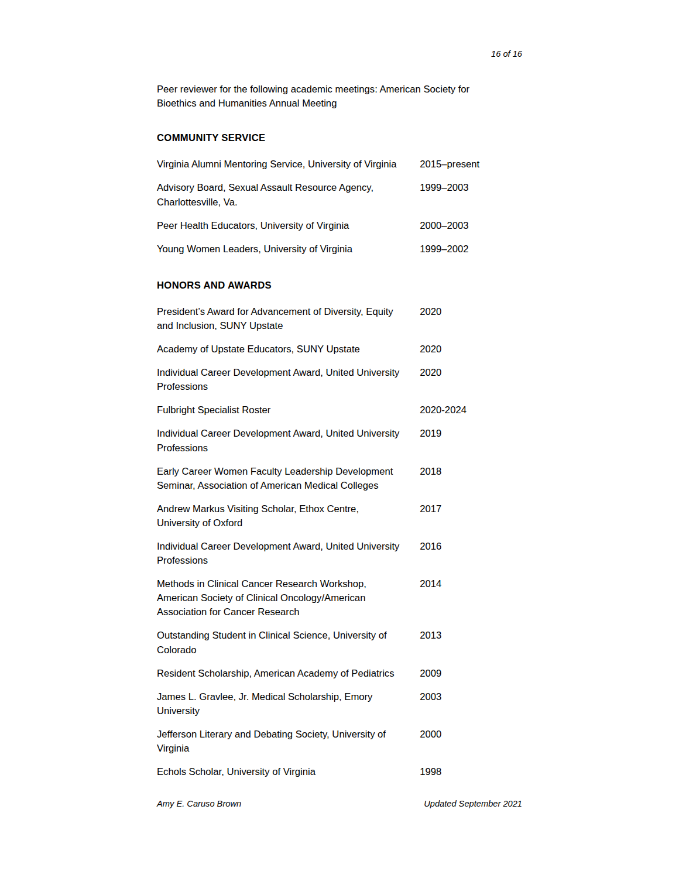16 of 16
Peer reviewer for the following academic meetings: American Society for Bioethics and Humanities Annual Meeting
COMMUNITY SERVICE
| Virginia Alumni Mentoring Service, University of Virginia | 2015–present |
| Advisory Board, Sexual Assault Resource Agency, Charlottesville, Va. | 1999–2003 |
| Peer Health Educators, University of Virginia | 2000–2003 |
| Young Women Leaders, University of Virginia | 1999–2002 |
HONORS AND AWARDS
| President’s Award for Advancement of Diversity, Equity and Inclusion, SUNY Upstate | 2020 |
| Academy of Upstate Educators, SUNY Upstate | 2020 |
| Individual Career Development Award, United University Professions | 2020 |
| Fulbright Specialist Roster | 2020-2024 |
| Individual Career Development Award, United University Professions | 2019 |
| Early Career Women Faculty Leadership Development Seminar, Association of American Medical Colleges | 2018 |
| Andrew Markus Visiting Scholar, Ethox Centre, University of Oxford | 2017 |
| Individual Career Development Award, United University Professions | 2016 |
| Methods in Clinical Cancer Research Workshop, American Society of Clinical Oncology/American Association for Cancer Research | 2014 |
| Outstanding Student in Clinical Science, University of Colorado | 2013 |
| Resident Scholarship, American Academy of Pediatrics | 2009 |
| James L. Gravlee, Jr. Medical Scholarship, Emory University | 2003 |
| Jefferson Literary and Debating Society, University of Virginia | 2000 |
| Echols Scholar, University of Virginia | 1998 |
Amy E. Caruso Brown Updated September 2021